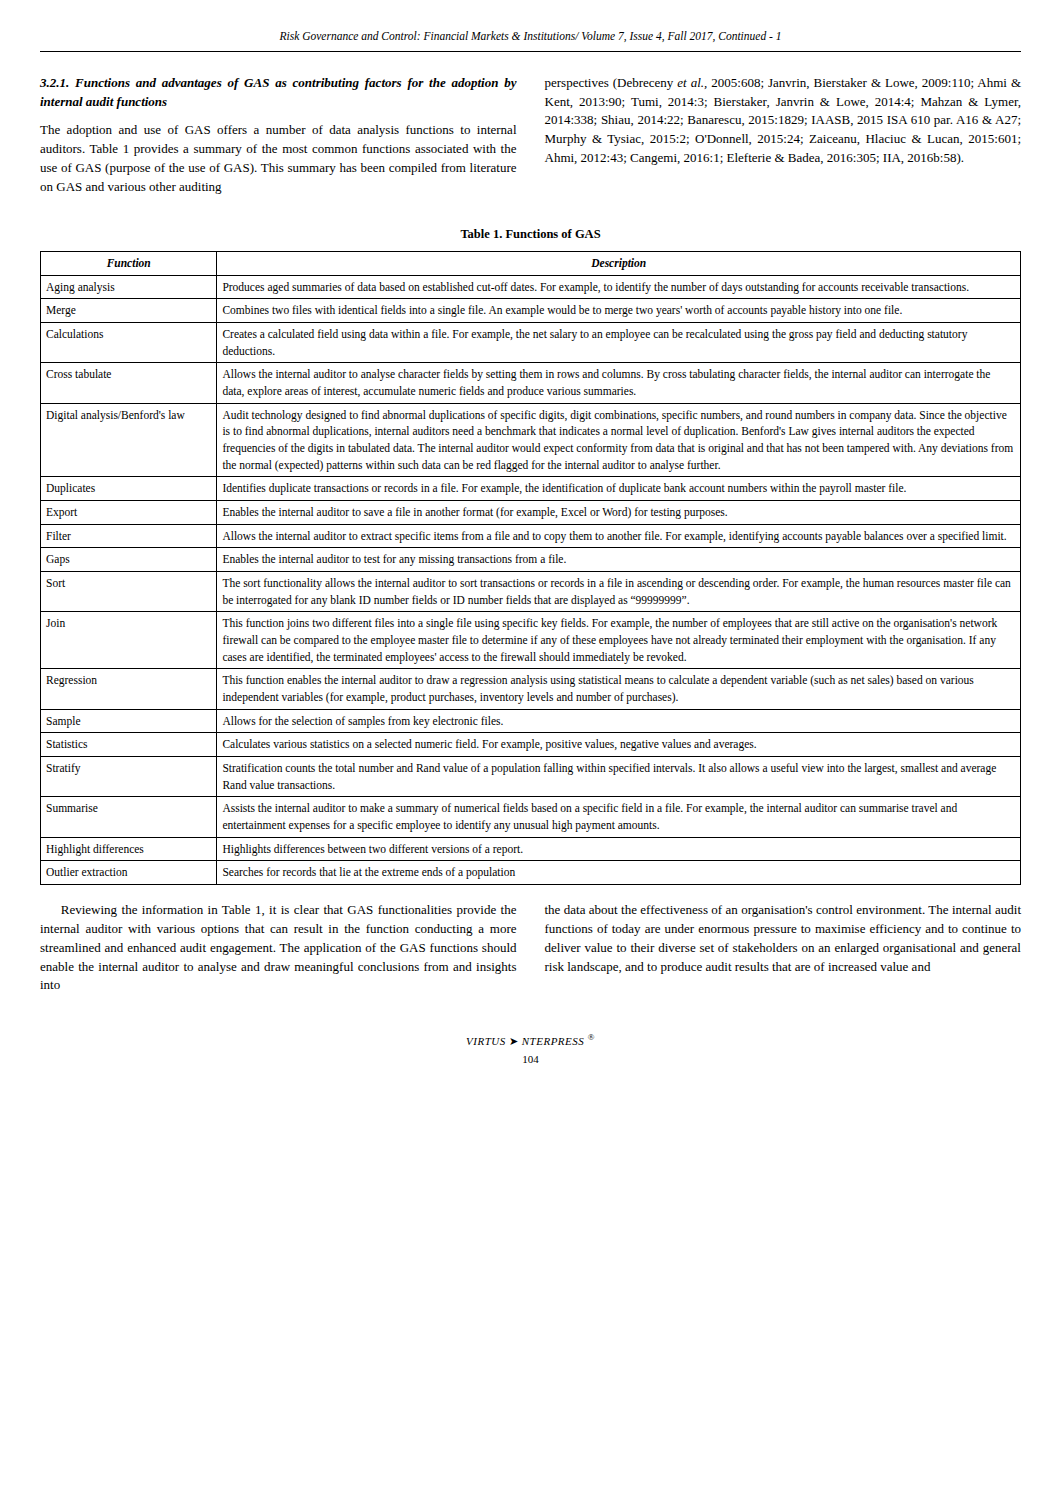Risk Governance and Control: Financial Markets & Institutions/ Volume 7, Issue 4, Fall 2017, Continued - 1
3.2.1. Functions and advantages of GAS as contributing factors for the adoption by internal audit functions
The adoption and use of GAS offers a number of data analysis functions to internal auditors. Table 1 provides a summary of the most common functions associated with the use of GAS (purpose of the use of GAS). This summary has been compiled from literature on GAS and various other auditing
perspectives (Debreceny et al., 2005:608; Janvrin, Bierstaker & Lowe, 2009:110; Ahmi & Kent, 2013:90; Tumi, 2014:3; Bierstaker, Janvrin & Lowe, 2014:4; Mahzan & Lymer, 2014:338; Shiau, 2014:22; Banarescu, 2015:1829; IAASB, 2015 ISA 610 par. A16 & A27; Murphy & Tysiac, 2015:2; O'Donnell, 2015:24; Zaiceanu, Hlaciuc & Lucan, 2015:601; Ahmi, 2012:43; Cangemi, 2016:1; Elefterie & Badea, 2016:305; IIA, 2016b:58).
Table 1. Functions of GAS
| Function | Description |
| --- | --- |
| Aging analysis | Produces aged summaries of data based on established cut-off dates. For example, to identify the number of days outstanding for accounts receivable transactions. |
| Merge | Combines two files with identical fields into a single file. An example would be to merge two years' worth of accounts payable history into one file. |
| Calculations | Creates a calculated field using data within a file. For example, the net salary to an employee can be recalculated using the gross pay field and deducting statutory deductions. |
| Cross tabulate | Allows the internal auditor to analyse character fields by setting them in rows and columns. By cross tabulating character fields, the internal auditor can interrogate the data, explore areas of interest, accumulate numeric fields and produce various summaries. |
| Digital analysis/Benford's law | Audit technology designed to find abnormal duplications of specific digits, digit combinations, specific numbers, and round numbers in company data. Since the objective is to find abnormal duplications, internal auditors need a benchmark that indicates a normal level of duplication. Benford's Law gives internal auditors the expected frequencies of the digits in tabulated data. The internal auditor would expect conformity from data that is original and that has not been tampered with. Any deviations from the normal (expected) patterns within such data can be red flagged for the internal auditor to analyse further. |
| Duplicates | Identifies duplicate transactions or records in a file. For example, the identification of duplicate bank account numbers within the payroll master file. |
| Export | Enables the internal auditor to save a file in another format (for example, Excel or Word) for testing purposes. |
| Filter | Allows the internal auditor to extract specific items from a file and to copy them to another file. For example, identifying accounts payable balances over a specified limit. |
| Gaps | Enables the internal auditor to test for any missing transactions from a file. |
| Sort | The sort functionality allows the internal auditor to sort transactions or records in a file in ascending or descending order. For example, the human resources master file can be interrogated for any blank ID number fields or ID number fields that are displayed as “99999999”. |
| Join | This function joins two different files into a single file using specific key fields. For example, the number of employees that are still active on the organisation's network firewall can be compared to the employee master file to determine if any of these employees have not already terminated their employment with the organisation. If any cases are identified, the terminated employees' access to the firewall should immediately be revoked. |
| Regression | This function enables the internal auditor to draw a regression analysis using statistical means to calculate a dependent variable (such as net sales) based on various independent variables (for example, product purchases, inventory levels and number of purchases). |
| Sample | Allows for the selection of samples from key electronic files. |
| Statistics | Calculates various statistics on a selected numeric field. For example, positive values, negative values and averages. |
| Stratify | Stratification counts the total number and Rand value of a population falling within specified intervals. It also allows a useful view into the largest, smallest and average Rand value transactions. |
| Summarise | Assists the internal auditor to make a summary of numerical fields based on a specific field in a file. For example, the internal auditor can summarise travel and entertainment expenses for a specific employee to identify any unusual high payment amounts. |
| Highlight differences | Highlights differences between two different versions of a report. |
| Outlier extraction | Searches for records that lie at the extreme ends of a population |
Reviewing the information in Table 1, it is clear that GAS functionalities provide the internal auditor with various options that can result in the function conducting a more streamlined and enhanced audit engagement. The application of the GAS functions should enable the internal auditor to analyse and draw meaningful conclusions from and insights into
the data about the effectiveness of an organisation's control environment. The internal audit functions of today are under enormous pressure to maximise efficiency and to continue to deliver value to their diverse set of stakeholders on an enlarged organisational and general risk landscape, and to produce audit results that are of increased value and
VIRTUS ➤ NTERPRESS ®
104